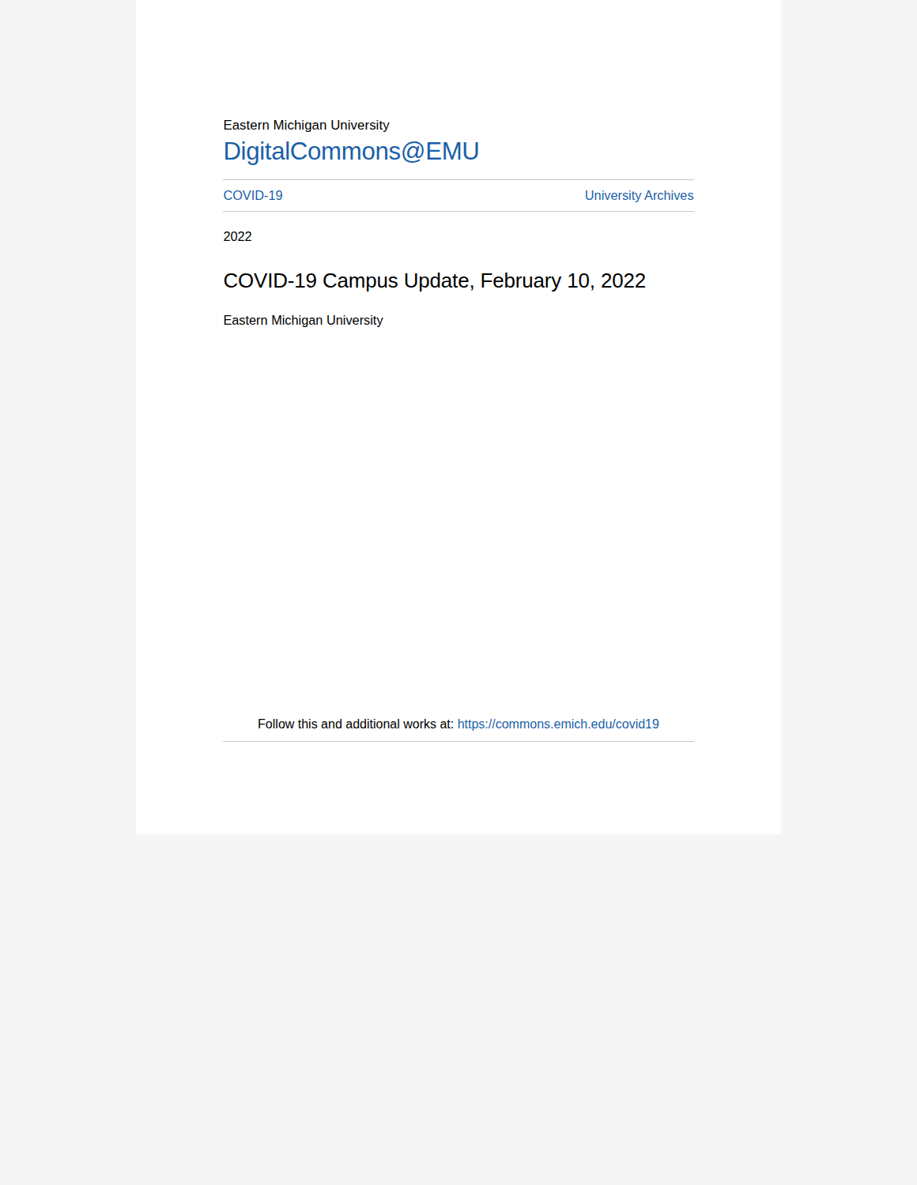Eastern Michigan University
DigitalCommons@EMU
COVID-19 University Archives
2022
COVID-19 Campus Update, February 10, 2022
Eastern Michigan University
Follow this and additional works at: https://commons.emich.edu/covid19